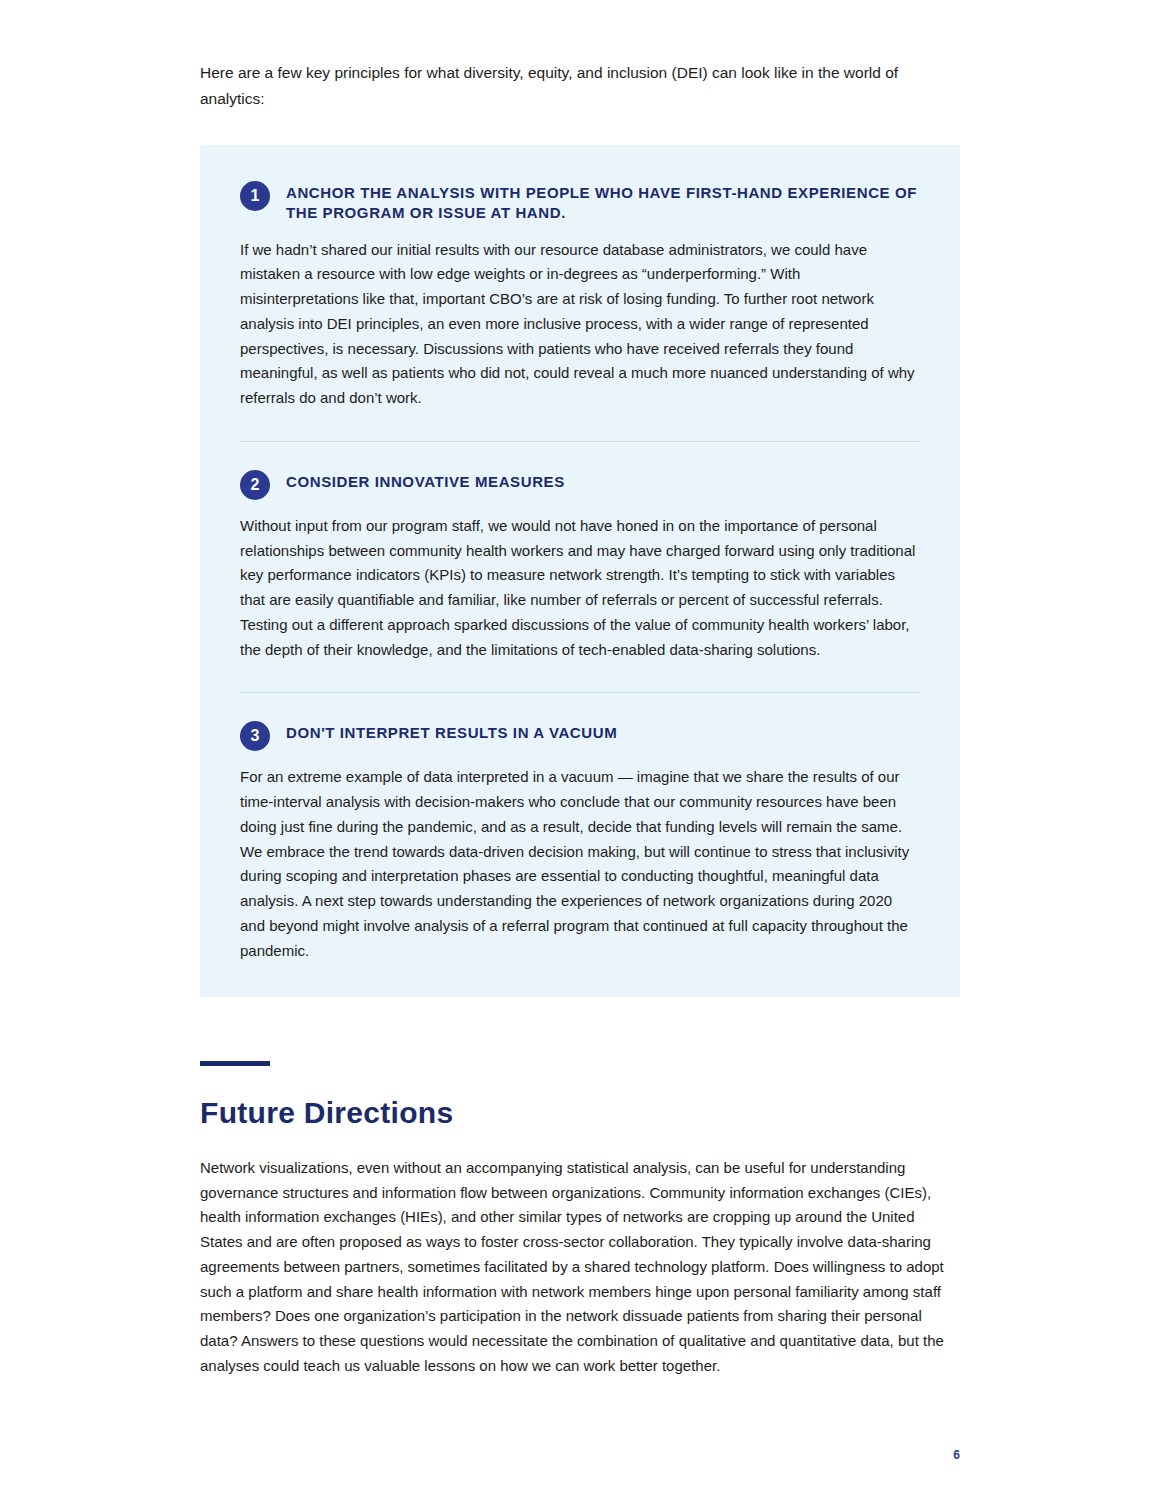Here are a few key principles for what diversity, equity, and inclusion (DEI) can look like in the world of analytics:
1
Anchor the analysis with people who have first-hand experience of the program or issue at hand.
If we hadn’t shared our initial results with our resource database administrators, we could have mistaken a resource with low edge weights or in-degrees as “underperforming.” With misinterpretations like that, important CBO’s are at risk of losing funding. To further root network analysis into DEI principles, an even more inclusive process, with a wider range of represented perspectives, is necessary. Discussions with patients who have received referrals they found meaningful, as well as patients who did not, could reveal a much more nuanced understanding of why referrals do and don’t work.
2
Consider innovative measures
Without input from our program staff, we would not have honed in on the importance of personal relationships between community health workers and may have charged forward using only traditional key performance indicators (KPIs) to measure network strength. It’s tempting to stick with variables that are easily quantifiable and familiar, like number of referrals or percent of successful referrals. Testing out a different approach sparked discussions of the value of community health workers’ labor, the depth of their knowledge, and the limitations of tech-enabled data-sharing solutions.
3
Don't interpret results in a vacuum
For an extreme example of data interpreted in a vacuum — imagine that we share the results of our time-interval analysis with decision-makers who conclude that our community resources have been doing just fine during the pandemic, and as a result, decide that funding levels will remain the same. We embrace the trend towards data-driven decision making, but will continue to stress that inclusivity during scoping and interpretation phases are essential to conducting thoughtful, meaningful data analysis. A next step towards understanding the experiences of network organizations during 2020 and beyond might involve analysis of a referral program that continued at full capacity throughout the pandemic.
Future Directions
Network visualizations, even without an accompanying statistical analysis, can be useful for understanding governance structures and information flow between organizations. Community information exchanges (CIEs), health information exchanges (HIEs), and other similar types of networks are cropping up around the United States and are often proposed as ways to foster cross-sector collaboration. They typically involve data-sharing agreements between partners, sometimes facilitated by a shared technology platform. Does willingness to adopt such a platform and share health information with network members hinge upon personal familiarity among staff members? Does one organization’s participation in the network dissuade patients from sharing their personal data? Answers to these questions would necessitate the combination of qualitative and quantitative data, but the analyses could teach us valuable lessons on how we can work better together.
6